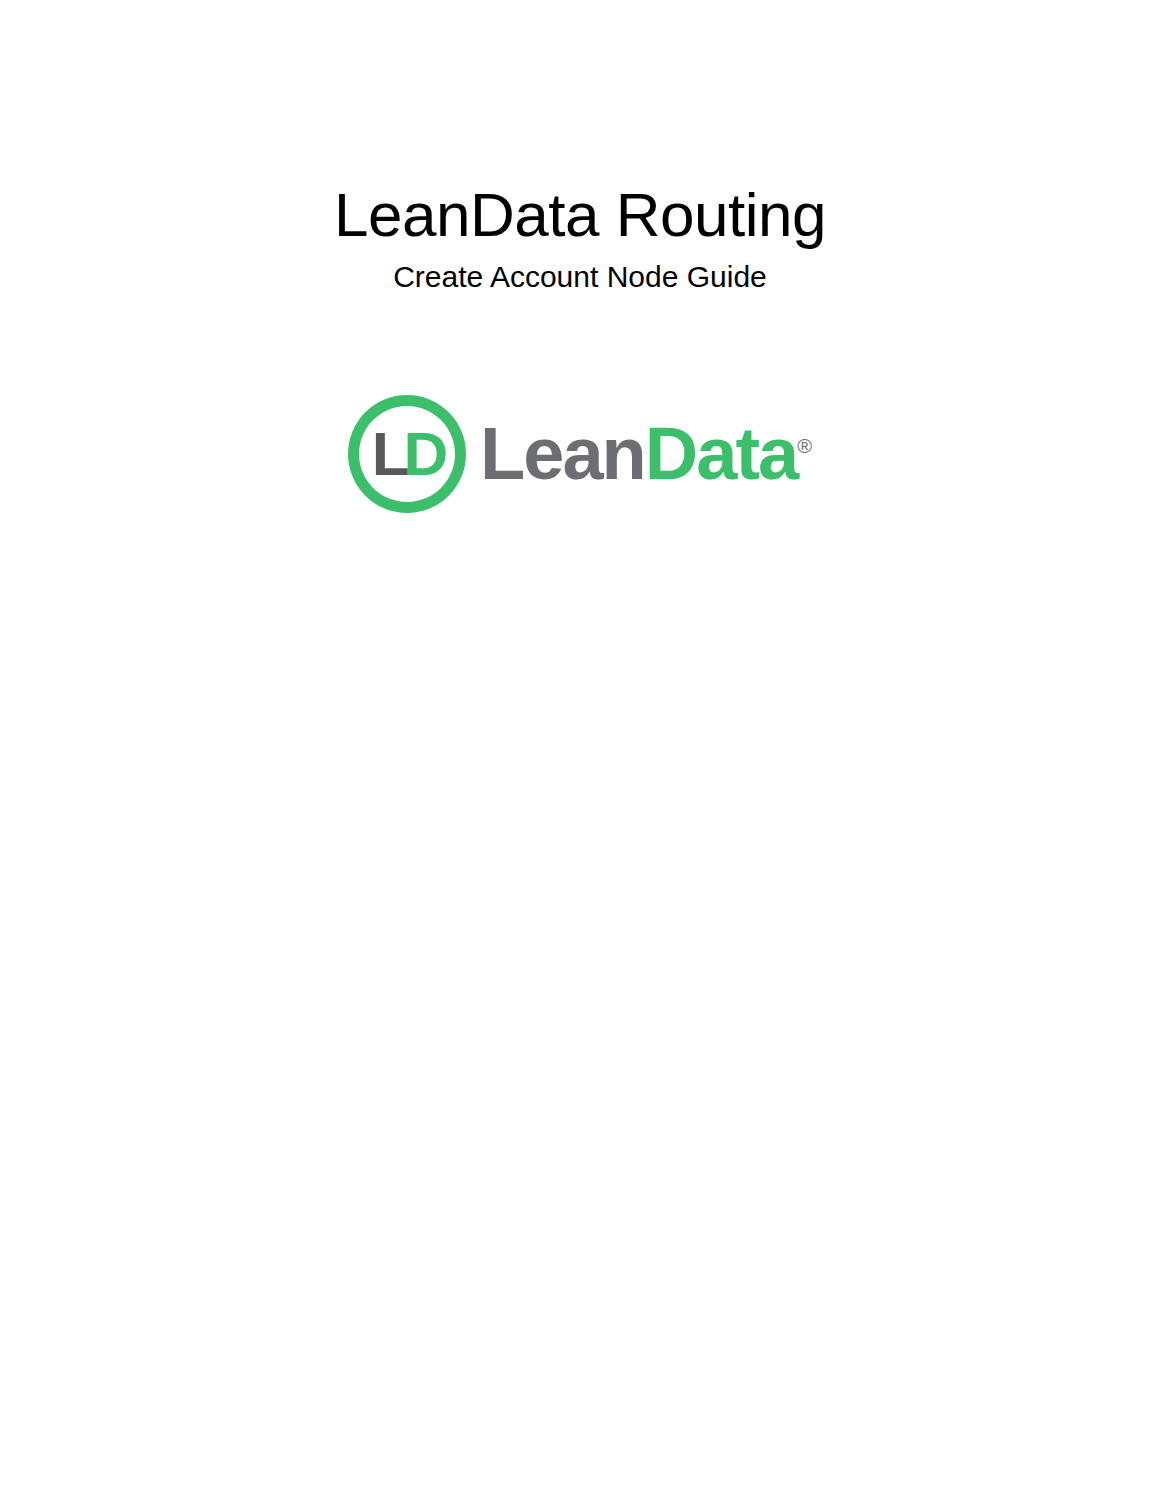LeanData Routing
Create Account Node Guide
LD
Lean Data®